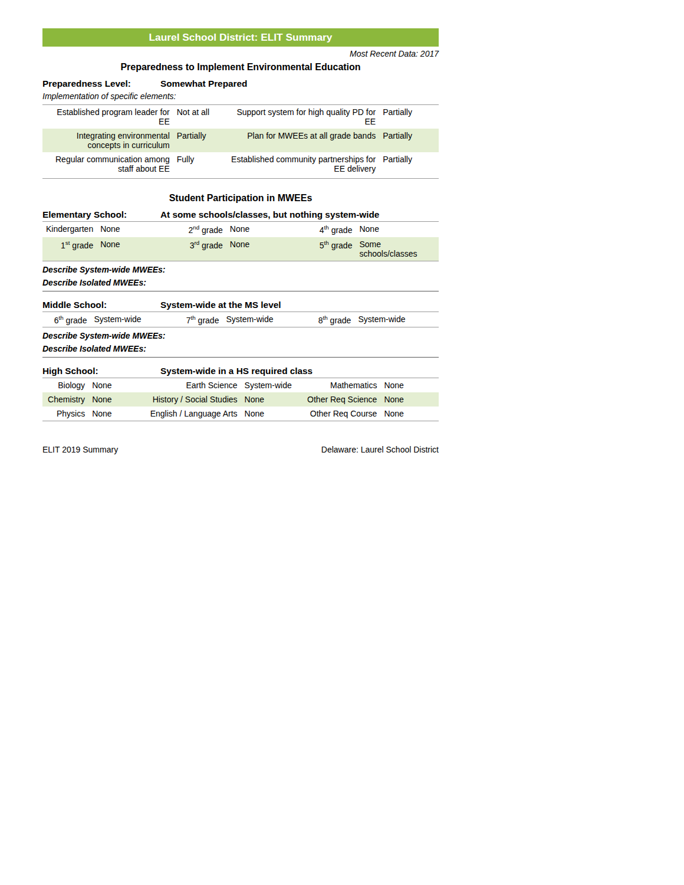Laurel School District: ELIT Summary
Most Recent Data: 2017
Preparedness to Implement Environmental Education
Preparedness Level: Somewhat Prepared
Implementation of specific elements:
| Established program leader for EE | Not at all | Support system for high quality PD for EE | Partially |
| Integrating environmental concepts in curriculum | Partially | Plan for MWEEs at all grade bands | Partially |
| Regular communication among staff about EE | Fully | Established community partnerships for EE delivery | Partially |
Student Participation in MWEEs
Elementary School: At some schools/classes, but nothing system-wide
| Kindergarten | None | 2 nd grade | None | 4 th grade | None |
| 1 st grade | None | 3 rd grade | None | 5 th grade | Some schools/classes |
Describe System-wide MWEEs:
Describe Isolated MWEEs:
Middle School: System-wide at the MS level
| 6 th grade | System-wide | 7 th grade | System-wide | 8 th grade | System-wide |
Describe System-wide MWEEs:
Describe Isolated MWEEs:
High School: System-wide in a HS required class
| Biology | None | Earth Science | System-wide | Mathematics | None |
| Chemistry | None | History / Social Studies | None | Other Req Science | None |
| Physics | None | English / Language Arts | None | Other Req Course | None |
ELIT 2019 Summary Delaware: Laurel School District